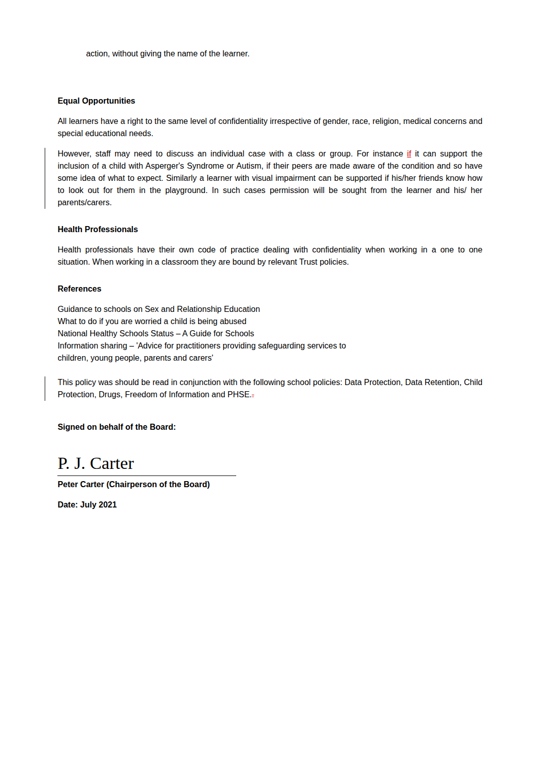action, without giving the name of the learner.
Equal Opportunities
All learners have a right to the same level of confidentiality irrespective of gender, race, religion, medical concerns and special educational needs.
However, staff may need to discuss an individual case with a class or group. For instance if it can support the inclusion of a child with Asperger's Syndrome or Autism, if their peers are made aware of the condition and so have some idea of what to expect. Similarly a learner with visual impairment can be supported if his/her friends know how to look out for them in the playground. In such cases permission will be sought from the learner and his/ her parents/carers.
Health Professionals
Health professionals have their own code of practice dealing with confidentiality when working in a one to one situation. When working in a classroom they are bound by relevant Trust policies.
References
Guidance to schools on Sex and Relationship Education
What to do if you are worried a child is being abused
National Healthy Schools Status – A Guide for Schools
Information sharing – 'Advice for practitioners providing safeguarding services to
children, young people, parents and carers'
This policy was should be read in conjunction with the following school policies: Data Protection, Data Retention, Child Protection, Drugs, Freedom of Information and PHSE..
Signed on behalf of the Board:
P. J. Carter
Peter Carter (Chairperson of the Board)
Date: July 2021